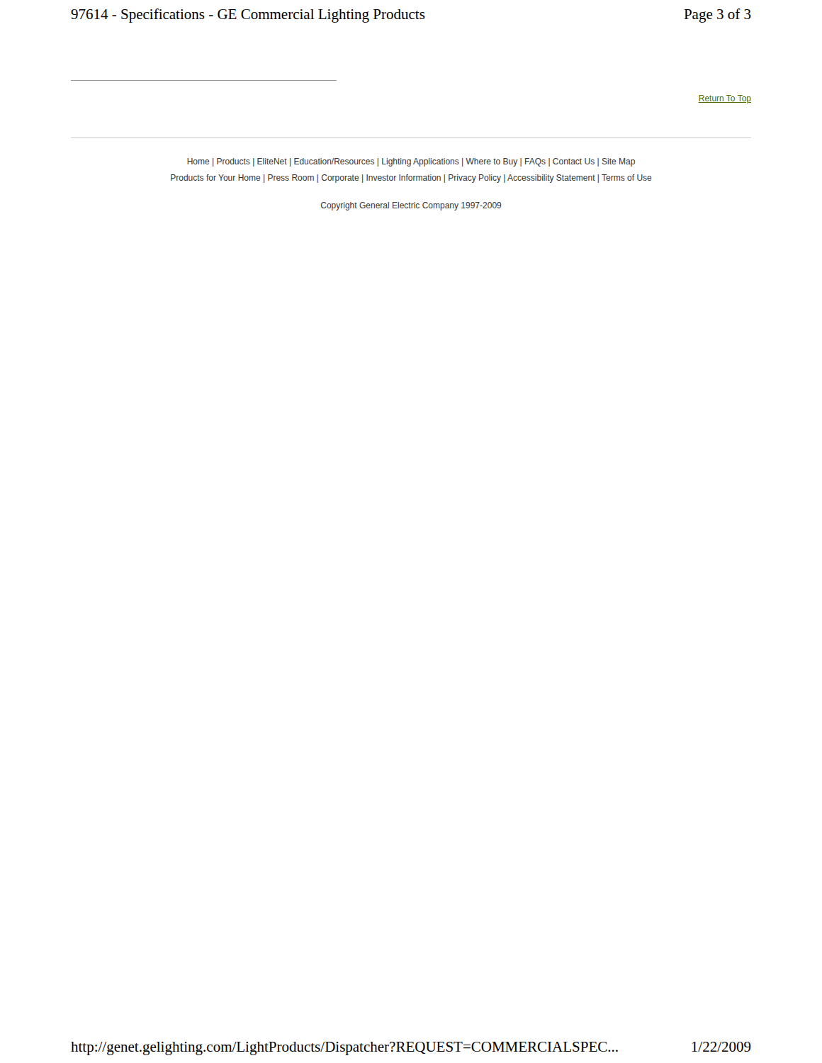97614 - Specifications - GE Commercial Lighting Products
Page 3 of 3
Return To Top
Home | Products | EliteNet | Education/Resources | Lighting Applications | Where to Buy | FAQs | Contact Us | Site Map
Products for Your Home | Press Room | Corporate | Investor Information | Privacy Policy | Accessibility Statement | Terms of Use
Copyright General Electric Company 1997-2009
http://genet.gelighting.com/LightProducts/Dispatcher?REQUEST=COMMERCIALSPEC...
1/22/2009